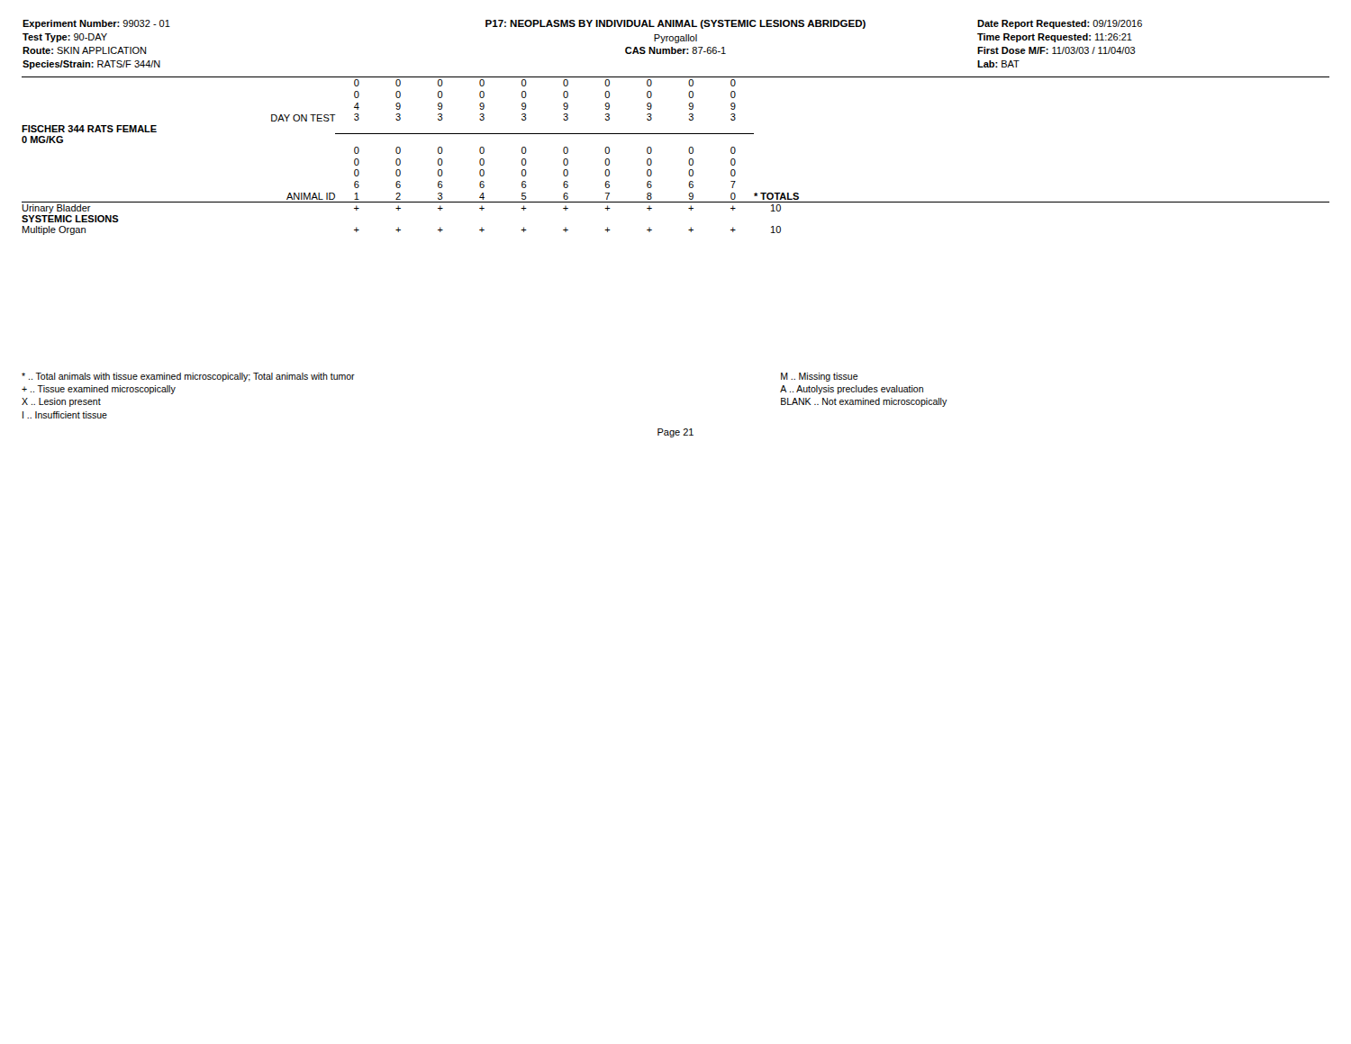| Experiment Number: 99032 - 01 Test Type: 90-DAY Route: SKIN APPLICATION Species/Strain: RATS/F 344/N | P17: NEOPLASMS BY INDIVIDUAL ANIMAL (SYSTEMIC LESIONS ABRIDGED) Pyrogallol CAS Number: 87-66-1 | Date Report Requested: 09/19/2016 Time Report Requested: 11:26:21 First Dose M/F: 11/03/03 / 11/04/03 Lab: BAT |
| DAY ON TEST | 0 0 4 3 | 0 0 9 3 | 0 0 9 3 | 0 0 9 3 | 0 0 9 3 | 0 0 9 3 | 0 0 9 3 | 0 0 9 3 | 0 0 9 3 | 0 0 9 3 | |
| FISCHER 344 RATS FEMALE | | |
| 0 MG/KG | | |
| ANIMAL ID | 0 0 0 6 1 | 0 0 0 6 2 | 0 0 0 6 3 | 0 0 0 6 4 | 0 0 0 6 5 | 0 0 0 6 6 | 0 0 0 6 7 | 0 0 0 6 8 | 0 0 0 6 9 | 0 0 0 7 0 | * TOTALS |
| Urinary Bladder | + | + | + | + | + | + | + | + | + | + | 10 |
| SYSTEMIC LESIONS | | |
| Multiple Organ | + | + | + | + | + | + | + | + | + | + | 10 |
* .. Total animals with tissue examined microscopically; Total animals with tumor
+ .. Tissue examined microscopically
X .. Lesion present
I .. Insufficient tissue
M .. Missing tissue
A .. Autolysis precludes evaluation
BLANK .. Not examined microscopically
Page 21